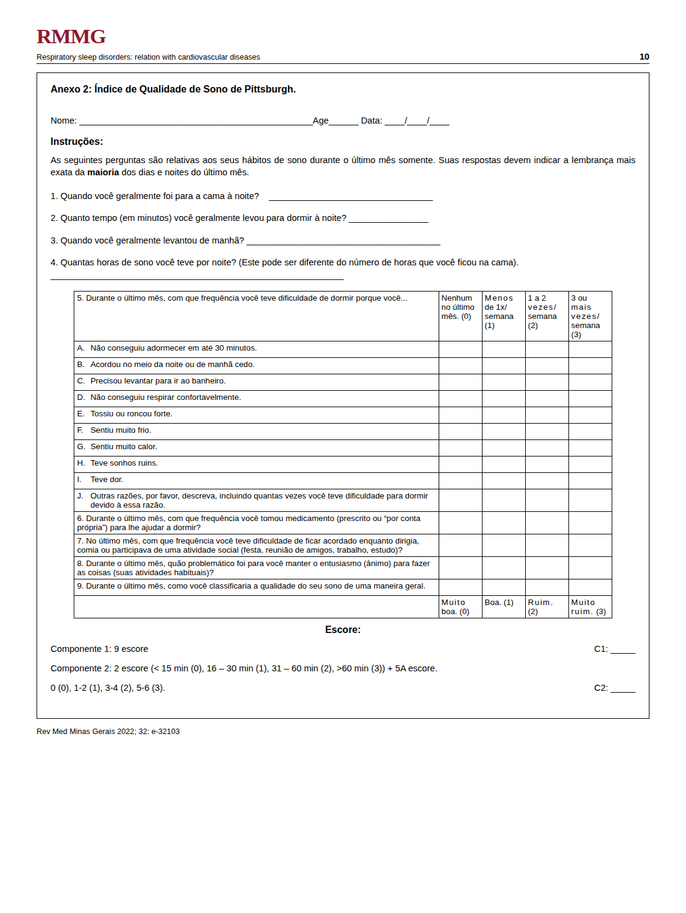RMMG
Respiratory sleep disorders: relation with cardiovascular diseases 10
Anexo 2: Índice de Qualidade de Sono de Pittsburgh.
Nome: _______________________________________________Age______ Data: ____/____/____
Instruções:
As seguintes perguntas são relativas aos seus hábitos de sono durante o último mês somente. Suas respostas devem indicar a lembrança mais exata da maioria dos dias e noites do último mês.
1. Quando você geralmente foi para a cama à noite? _________________________________
2. Quanto tempo (em minutos) você geralmente levou para dormir à noite? ________________
3. Quando você geralmente levantou de manhã? _______________________________________
4. Quantas horas de sono você teve por noite? (Este pode ser diferente do número de horas que você ficou na cama). ___________________________________________________________
| 5. Durante o último mês, com que frequência você teve dificuldade de dormir porque você... | Nenhum no último mês. (0) | Menos de 1x/ semana (1) | 1 a 2 vezes/ semana (2) | 3 ou mais vezes/ semana (3) |
| --- | --- | --- | --- | --- |
| A. Não conseguiu adormecer em até 30 minutos. | | | | |
| B. Acordou no meio da noite ou de manhã cedo. | | | | |
| C. Precisou levantar para ir ao banheiro. | | | | |
| D. Não conseguiu respirar confortavelmente. | | | | |
| E. Tossiu ou roncou forte. | | | | |
| F. Sentiu muito frio. | | | | |
| G. Sentiu muito calor. | | | | |
| H. Teve sonhos ruins. | | | | |
| I. Teve dor. | | | | |
| J. Outras razões, por favor, descreva, incluindo quantas vezes você teve dificuldade para dormir devido à essa razão. | | | | |
| 6. Durante o último mês, com que frequência você tomou medicamento (prescrito ou “por conta própria”) para lhe ajudar a dormir? | | | | |
| 7. No último mês, com que frequência você teve dificuldade de ficar acordado enquanto dirigia, comia ou participava de uma atividade social (festa, reunião de amigos, trabalho, estudo)? | | | | |
| 8. Durante o último mês, quão problemático foi para você manter o entusiasmo (ânimo) para fazer as coisas (suas atividades habituais)? | | | | |
| 9. Durante o último mês, como você classificaria a qualidade do seu sono de uma maneira geral. | | | | |
| | Muito boa. (0) | Boa. (1) | Ruim. (2) | Muito ruim. (3) |
Escore:
Componente 1: 9 escore C1: _____
Componente 2: 2 escore (< 15 min (0), 16 – 30 min (1), 31 – 60 min (2), >60 min (3)) + 5A escore.
0 (0), 1-2 (1), 3-4 (2), 5-6 (3). C2: _____
Rev Med Minas Gerais 2022; 32: e-32103